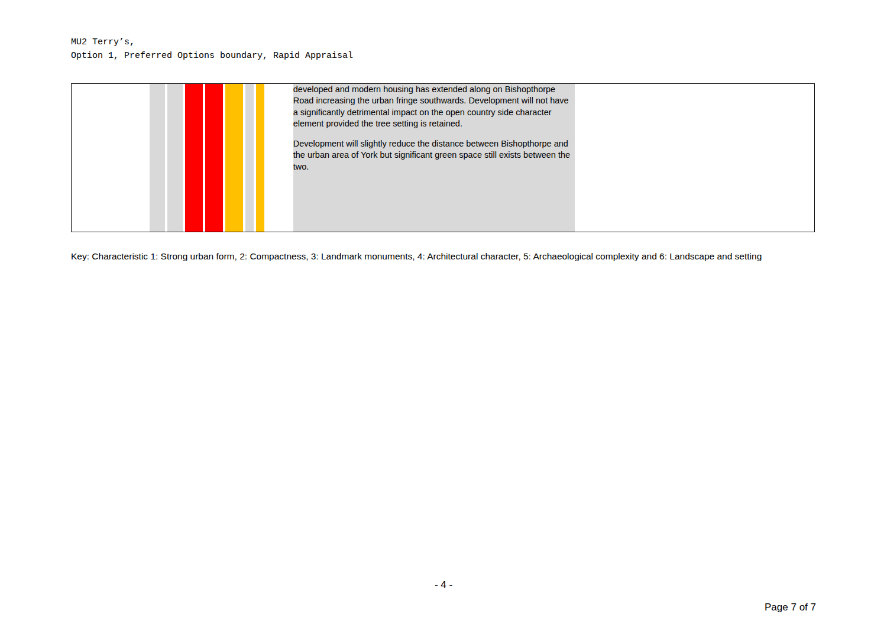MU2 Terry’s, Option 1, Preferred Options boundary, Rapid Appraisal
| | | developed and modern housing has extended along on Bishopthorpe Road increasing the urban fringe southwards. Development will not have a significantly detrimental impact on the open country side character element provided the tree setting is retained. Development will slightly reduce the distance between Bishopthorpe and the urban area of York but significant green space still exists between the two. | |
Key: Characteristic 1: Strong urban form, 2: Compactness, 3: Landmark monuments, 4: Architectural character, 5: Archaeological complexity and 6: Landscape and setting
- 4 -
Page 7 of 7